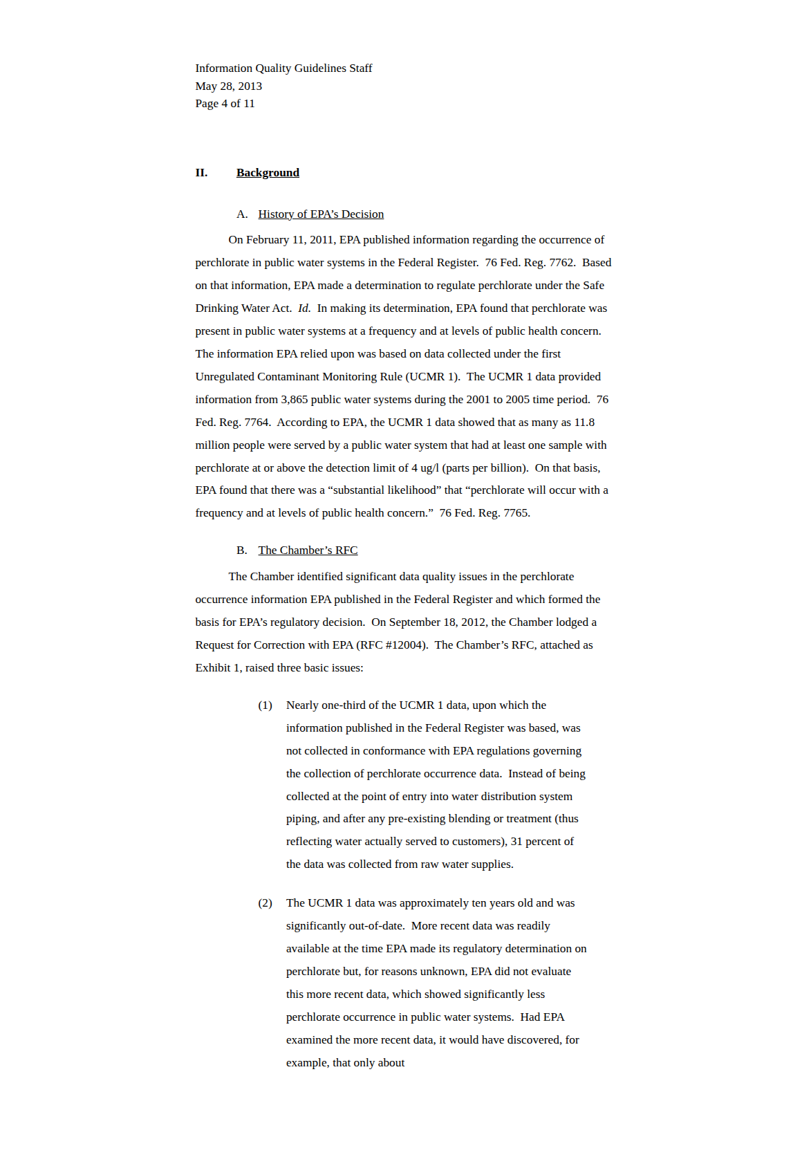Information Quality Guidelines Staff
May 28, 2013
Page 4 of 11
II. Background
A. History of EPA’s Decision
On February 11, 2011, EPA published information regarding the occurrence of perchlorate in public water systems in the Federal Register. 76 Fed. Reg. 7762. Based on that information, EPA made a determination to regulate perchlorate under the Safe Drinking Water Act. Id. In making its determination, EPA found that perchlorate was present in public water systems at a frequency and at levels of public health concern. The information EPA relied upon was based on data collected under the first Unregulated Contaminant Monitoring Rule (UCMR 1). The UCMR 1 data provided information from 3,865 public water systems during the 2001 to 2005 time period. 76 Fed. Reg. 7764. According to EPA, the UCMR 1 data showed that as many as 11.8 million people were served by a public water system that had at least one sample with perchlorate at or above the detection limit of 4 ug/l (parts per billion). On that basis, EPA found that there was a “substantial likelihood” that “perchlorate will occur with a frequency and at levels of public health concern.” 76 Fed. Reg. 7765.
B. The Chamber’s RFC
The Chamber identified significant data quality issues in the perchlorate occurrence information EPA published in the Federal Register and which formed the basis for EPA’s regulatory decision. On September 18, 2012, the Chamber lodged a Request for Correction with EPA (RFC #12004). The Chamber’s RFC, attached as Exhibit 1, raised three basic issues:
(1) Nearly one-third of the UCMR 1 data, upon which the information published in the Federal Register was based, was not collected in conformance with EPA regulations governing the collection of perchlorate occurrence data. Instead of being collected at the point of entry into water distribution system piping, and after any pre-existing blending or treatment (thus reflecting water actually served to customers), 31 percent of the data was collected from raw water supplies.
(2) The UCMR 1 data was approximately ten years old and was significantly out-of-date. More recent data was readily available at the time EPA made its regulatory determination on perchlorate but, for reasons unknown, EPA did not evaluate this more recent data, which showed significantly less perchlorate occurrence in public water systems. Had EPA examined the more recent data, it would have discovered, for example, that only about